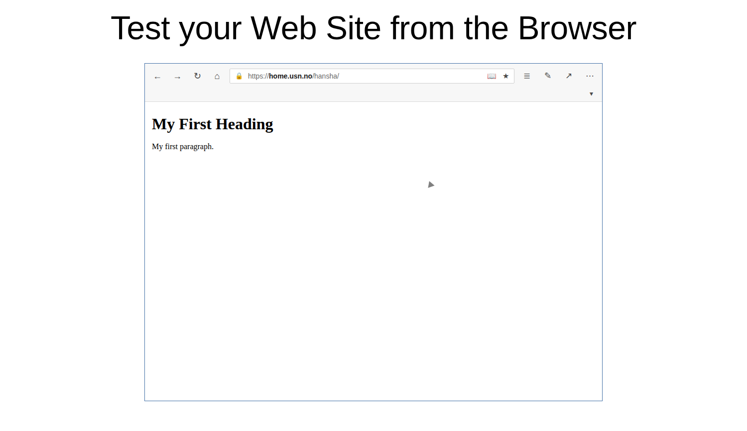Test your Web Site from the Browser
← → ↻ ⌂
🔒 https://home.usn.no/hansha/ 📖 ★
≣ ✎ ↗ ⋯
▾
My First Heading
My first paragraph.